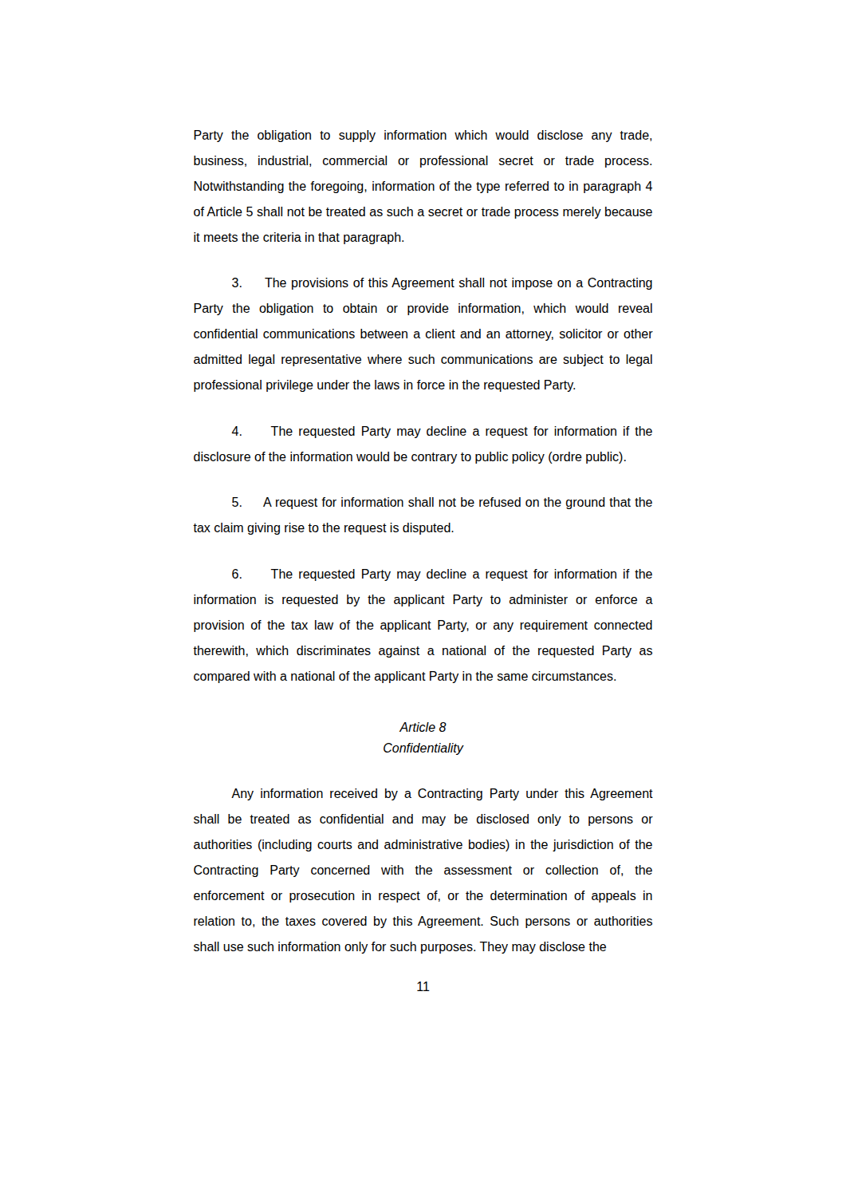Party the obligation to supply information which would disclose any trade, business, industrial, commercial or professional secret or trade process. Notwithstanding the foregoing, information of the type referred to in paragraph 4 of Article 5 shall not be treated as such a secret or trade process merely because it meets the criteria in that paragraph.
3. The provisions of this Agreement shall not impose on a Contracting Party the obligation to obtain or provide information, which would reveal confidential communications between a client and an attorney, solicitor or other admitted legal representative where such communications are subject to legal professional privilege under the laws in force in the requested Party.
4. The requested Party may decline a request for information if the disclosure of the information would be contrary to public policy (ordre public).
5. A request for information shall not be refused on the ground that the tax claim giving rise to the request is disputed.
6. The requested Party may decline a request for information if the information is requested by the applicant Party to administer or enforce a provision of the tax law of the applicant Party, or any requirement connected therewith, which discriminates against a national of the requested Party as compared with a national of the applicant Party in the same circumstances.
Article 8
Confidentiality
Any information received by a Contracting Party under this Agreement shall be treated as confidential and may be disclosed only to persons or authorities (including courts and administrative bodies) in the jurisdiction of the Contracting Party concerned with the assessment or collection of, the enforcement or prosecution in respect of, or the determination of appeals in relation to, the taxes covered by this Agreement. Such persons or authorities shall use such information only for such purposes. They may disclose the
11